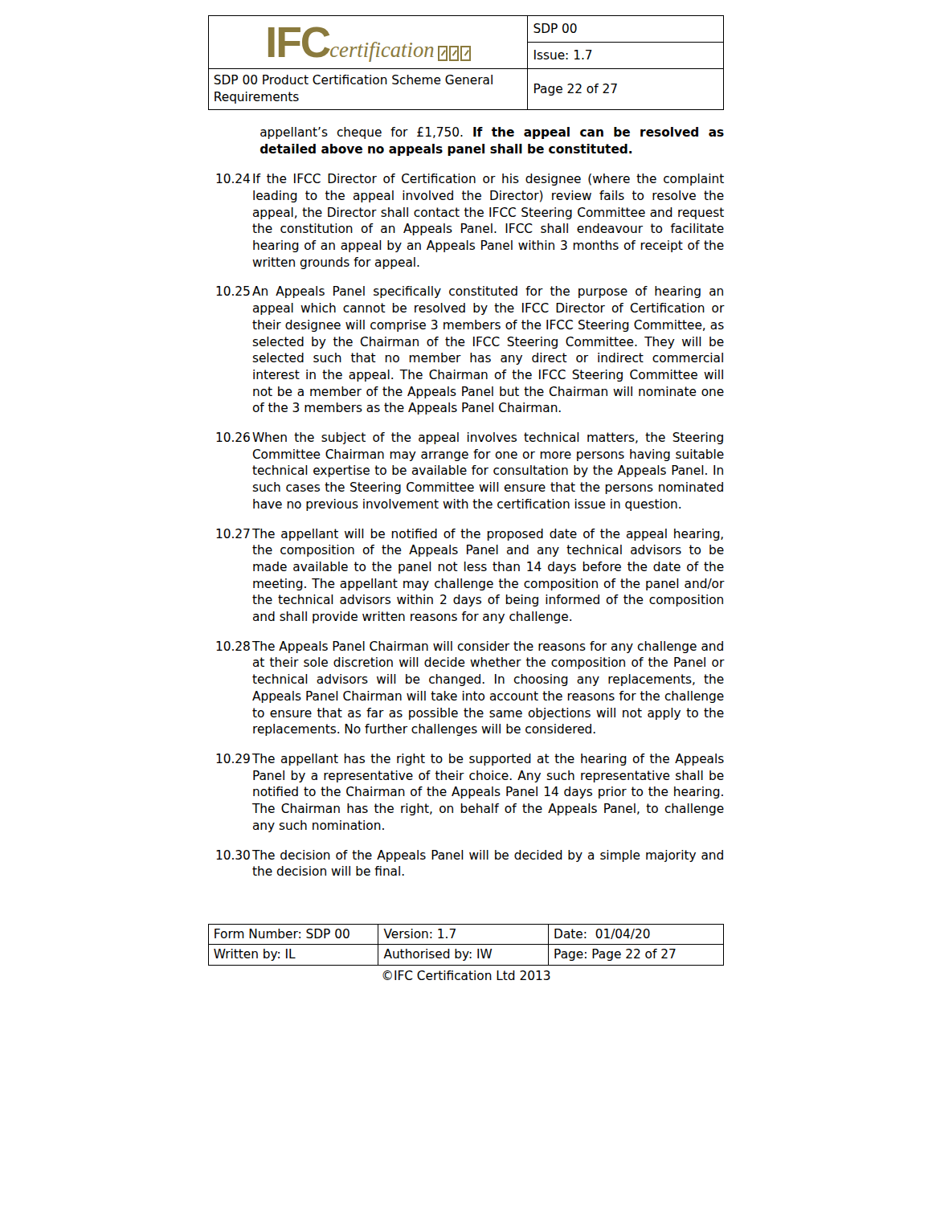| IFC certification | SDP 00 |
| Issue: 1.7 |
| SDP 00 Product Certification Scheme General Requirements | Page 22 of 27 |
appellant’s cheque for £1,750. If the appeal can be resolved as detailed above no appeals panel shall be constituted.
10.24
If the IFCC Director of Certification or his designee (where the complaint leading to the appeal involved the Director) review fails to resolve the appeal, the Director shall contact the IFCC Steering Committee and request the constitution of an Appeals Panel. IFCC shall endeavour to facilitate hearing of an appeal by an Appeals Panel within 3 months of receipt of the written grounds for appeal.
10.25
An Appeals Panel specifically constituted for the purpose of hearing an appeal which cannot be resolved by the IFCC Director of Certification or their designee will comprise 3 members of the IFCC Steering Committee, as selected by the Chairman of the IFCC Steering Committee. They will be selected such that no member has any direct or indirect commercial interest in the appeal. The Chairman of the IFCC Steering Committee will not be a member of the Appeals Panel but the Chairman will nominate one of the 3 members as the Appeals Panel Chairman.
10.26
When the subject of the appeal involves technical matters, the Steering Committee Chairman may arrange for one or more persons having suitable technical expertise to be available for consultation by the Appeals Panel. In such cases the Steering Committee will ensure that the persons nominated have no previous involvement with the certification issue in question.
10.27
The appellant will be notified of the proposed date of the appeal hearing, the composition of the Appeals Panel and any technical advisors to be made available to the panel not less than 14 days before the date of the meeting. The appellant may challenge the composition of the panel and/or the technical advisors within 2 days of being informed of the composition and shall provide written reasons for any challenge.
10.28
The Appeals Panel Chairman will consider the reasons for any challenge and at their sole discretion will decide whether the composition of the Panel or technical advisors will be changed. In choosing any replacements, the Appeals Panel Chairman will take into account the reasons for the challenge to ensure that as far as possible the same objections will not apply to the replacements. No further challenges will be considered.
10.29
The appellant has the right to be supported at the hearing of the Appeals Panel by a representative of their choice. Any such representative shall be notified to the Chairman of the Appeals Panel 14 days prior to the hearing. The Chairman has the right, on behalf of the Appeals Panel, to challenge any such nomination.
10.30
The decision of the Appeals Panel will be decided by a simple majority and the decision will be final.
| Form Number: SDP 00 | Version: 1.7 | Date: 01/04/20 |
| Written by: IL | Authorised by: IW | Page: Page 22 of 27 |
©IFC Certification Ltd 2013